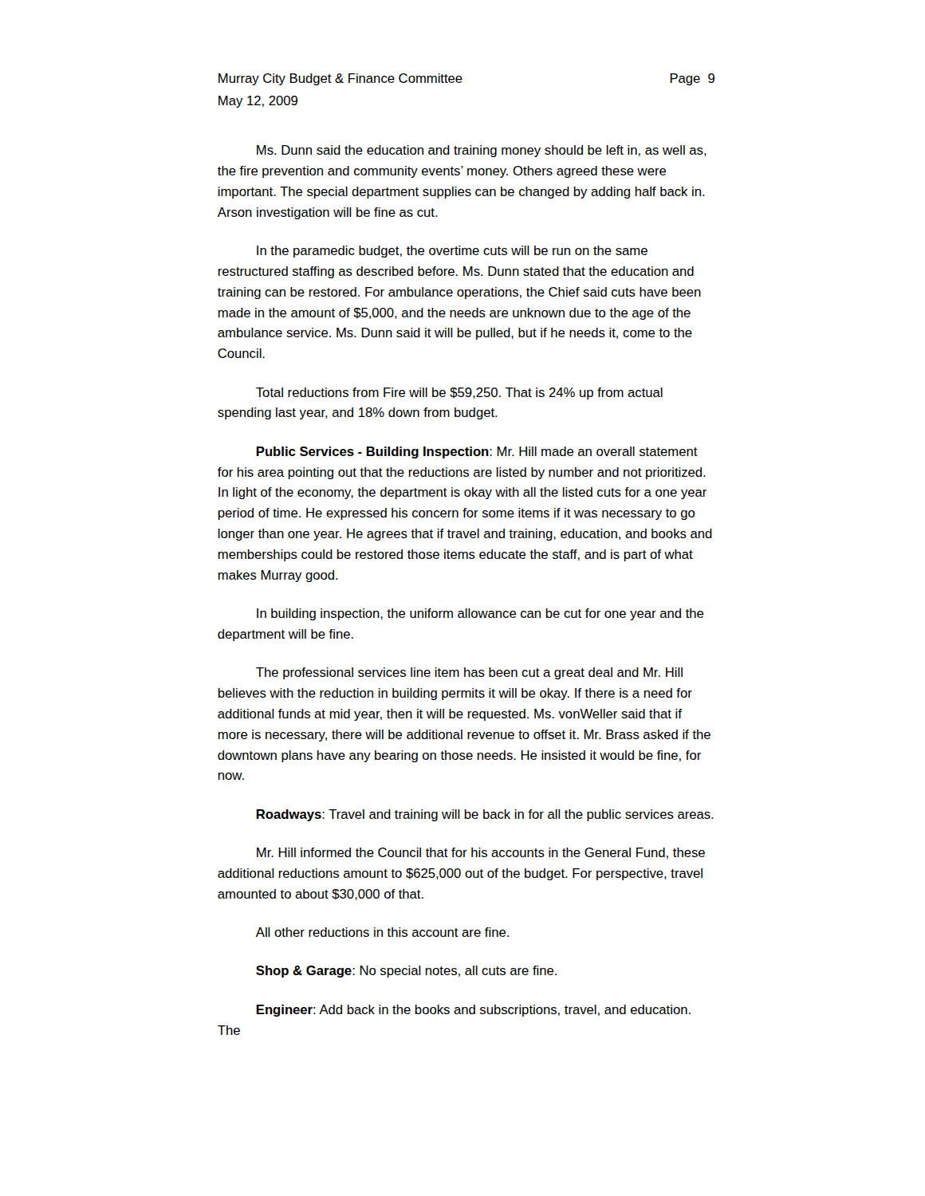Murray City Budget & Finance Committee
Page 9
May 12, 2009
Ms. Dunn said the education and training money should be left in, as well as, the fire prevention and community events’ money. Others agreed these were important. The special department supplies can be changed by adding half back in. Arson investigation will be fine as cut.
In the paramedic budget, the overtime cuts will be run on the same restructured staffing as described before. Ms. Dunn stated that the education and training can be restored. For ambulance operations, the Chief said cuts have been made in the amount of $5,000, and the needs are unknown due to the age of the ambulance service. Ms. Dunn said it will be pulled, but if he needs it, come to the Council.
Total reductions from Fire will be $59,250. That is 24% up from actual spending last year, and 18% down from budget.
Public Services - Building Inspection: Mr. Hill made an overall statement for his area pointing out that the reductions are listed by number and not prioritized. In light of the economy, the department is okay with all the listed cuts for a one year period of time. He expressed his concern for some items if it was necessary to go longer than one year. He agrees that if travel and training, education, and books and memberships could be restored those items educate the staff, and is part of what makes Murray good.
In building inspection, the uniform allowance can be cut for one year and the department will be fine.
The professional services line item has been cut a great deal and Mr. Hill believes with the reduction in building permits it will be okay. If there is a need for additional funds at mid year, then it will be requested. Ms. vonWeller said that if more is necessary, there will be additional revenue to offset it. Mr. Brass asked if the downtown plans have any bearing on those needs. He insisted it would be fine, for now.
Roadways: Travel and training will be back in for all the public services areas.
Mr. Hill informed the Council that for his accounts in the General Fund, these additional reductions amount to $625,000 out of the budget. For perspective, travel amounted to about $30,000 of that.
All other reductions in this account are fine.
Shop & Garage: No special notes, all cuts are fine.
Engineer: Add back in the books and subscriptions, travel, and education. The